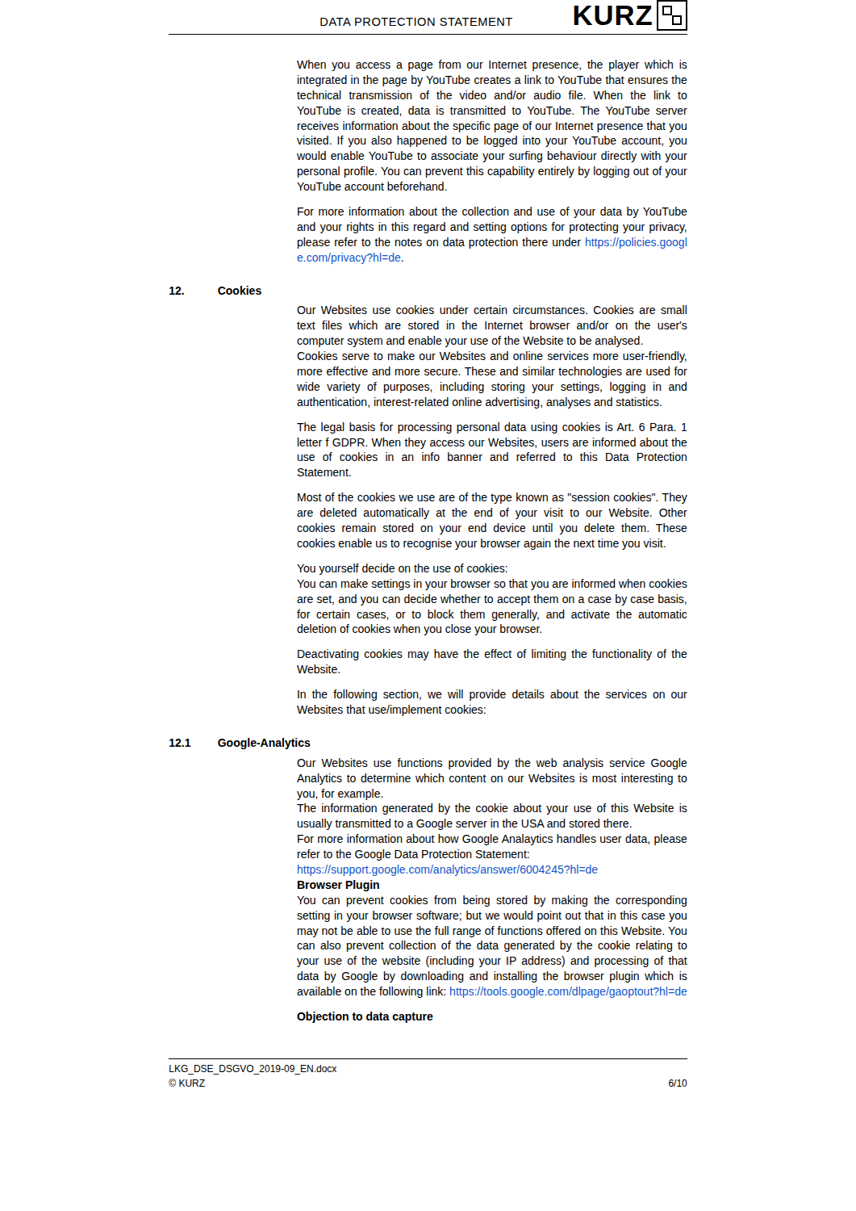DATA PROTECTION STATEMENT
KURZ
When you access a page from our Internet presence, the player which is integrated in the page by YouTube creates a link to YouTube that ensures the technical transmission of the video and/or audio file. When the link to YouTube is created, data is transmitted to YouTube. The YouTube server receives information about the specific page of our Internet presence that you visited. If you also happened to be logged into your YouTube account, you would enable YouTube to associate your surfing behaviour directly with your personal profile. You can prevent this capability entirely by logging out of your YouTube account beforehand.
For more information about the collection and use of your data by YouTube and your rights in this regard and setting options for protecting your privacy, please refer to the notes on data protection there under https://policies.google.com/privacy?hl=de.
12.
Cookies
Our Websites use cookies under certain circumstances. Cookies are small text files which are stored in the Internet browser and/or on the user's computer system and enable your use of the Website to be analysed.
Cookies serve to make our Websites and online services more user-friendly, more effective and more secure. These and similar technologies are used for wide variety of purposes, including storing your settings, logging in and authentication, interest-related online advertising, analyses and statistics.
The legal basis for processing personal data using cookies is Art. 6 Para. 1 letter f GDPR. When they access our Websites, users are informed about the use of cookies in an info banner and referred to this Data Protection Statement.
Most of the cookies we use are of the type known as "session cookies". They are deleted automatically at the end of your visit to our Website. Other cookies remain stored on your end device until you delete them. These cookies enable us to recognise your browser again the next time you visit.
You yourself decide on the use of cookies:
You can make settings in your browser so that you are informed when cookies are set, and you can decide whether to accept them on a case by case basis, for certain cases, or to block them generally, and activate the automatic deletion of cookies when you close your browser.
Deactivating cookies may have the effect of limiting the functionality of the Website.
In the following section, we will provide details about the services on our Websites that use/implement cookies:
12.1
Google-Analytics
Our Websites use functions provided by the web analysis service Google Analytics to determine which content on our Websites is most interesting to you, for example.
The information generated by the cookie about your use of this Website is usually transmitted to a Google server in the USA and stored there.
For more information about how Google Analaytics handles user data, please refer to the Google Data Protection Statement:
https://support.google.com/analytics/answer/6004245?hl=de
Browser Plugin
You can prevent cookies from being stored by making the corresponding setting in your browser software; but we would point out that in this case you may not be able to use the full range of functions offered on this Website. You can also prevent collection of the data generated by the cookie relating to your use of the website (including your IP address) and processing of that data by Google by downloading and installing the browser plugin which is available on the following link: https://tools.google.com/dlpage/gaoptout?hl=de
Objection to data capture
LKG_DSE_DSGVO_2019-09_EN.docx
© KURZ 6/10